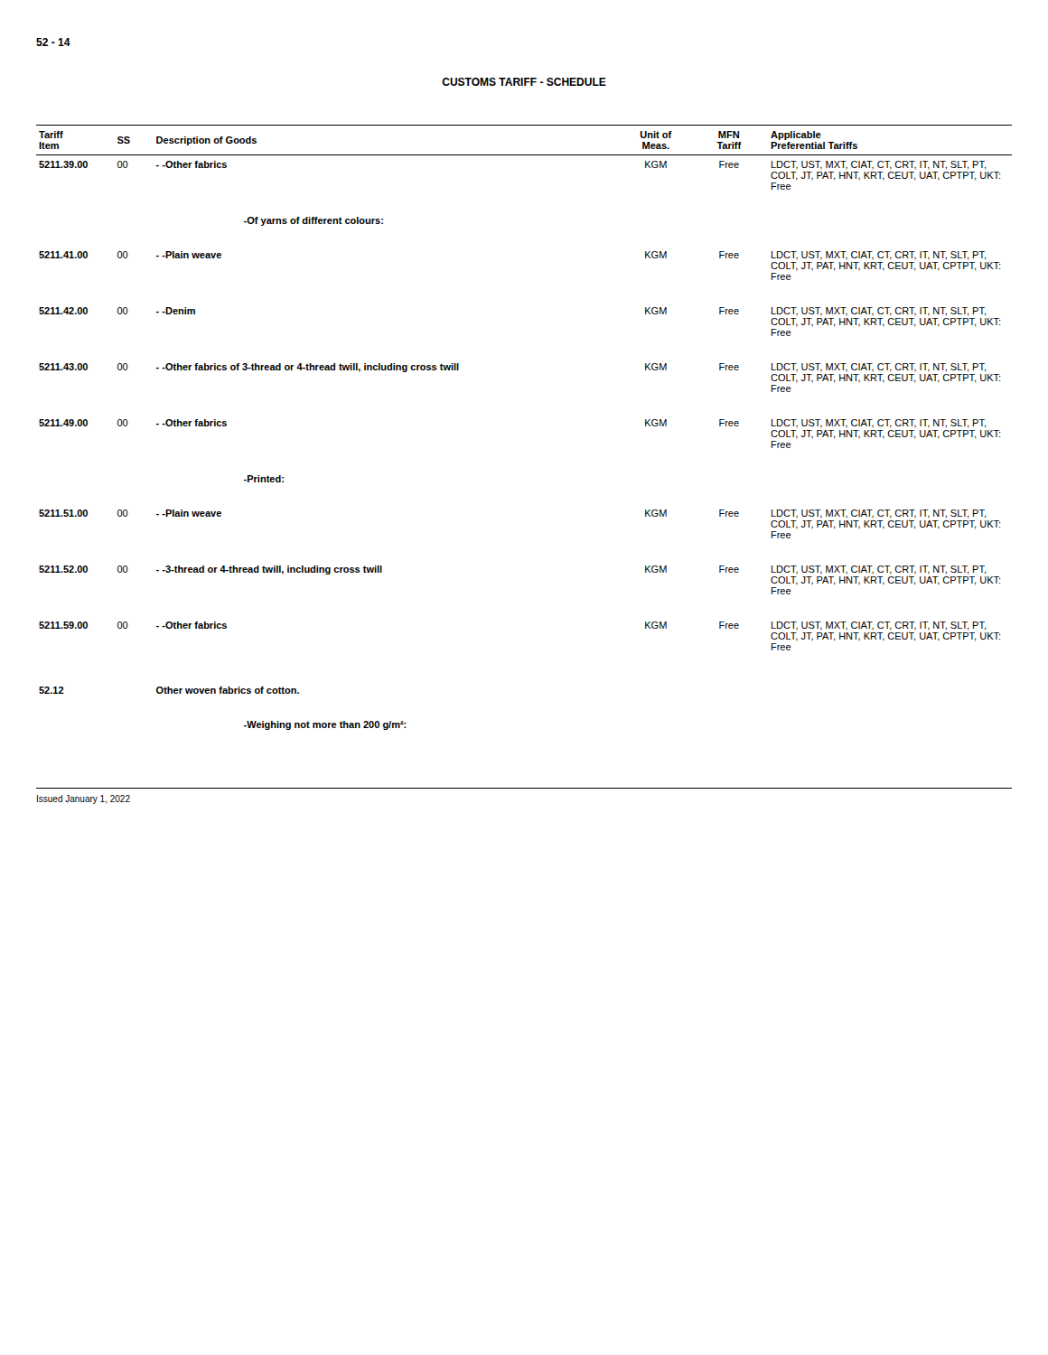52 - 14
CUSTOMS TARIFF - SCHEDULE
| Tariff Item | SS | Description of Goods | Unit of Meas. | MFN Tariff | Applicable Preferential Tariffs |
| --- | --- | --- | --- | --- | --- |
| 5211.39.00 | 00 | - -Other fabrics | KGM | Free | LDCT, UST, MXT, CIAT, CT, CRT, IT, NT, SLT, PT, COLT, JT, PAT, HNT, KRT, CEUT, UAT, CPTPT, UKT: Free |
| | | -Of yarns of different colours: | | | |
| 5211.41.00 | 00 | - -Plain weave | KGM | Free | LDCT, UST, MXT, CIAT, CT, CRT, IT, NT, SLT, PT, COLT, JT, PAT, HNT, KRT, CEUT, UAT, CPTPT, UKT: Free |
| 5211.42.00 | 00 | - -Denim | KGM | Free | LDCT, UST, MXT, CIAT, CT, CRT, IT, NT, SLT, PT, COLT, JT, PAT, HNT, KRT, CEUT, UAT, CPTPT, UKT: Free |
| 5211.43.00 | 00 | - -Other fabrics of 3-thread or 4-thread twill, including cross twill | KGM | Free | LDCT, UST, MXT, CIAT, CT, CRT, IT, NT, SLT, PT, COLT, JT, PAT, HNT, KRT, CEUT, UAT, CPTPT, UKT: Free |
| 5211.49.00 | 00 | - -Other fabrics | KGM | Free | LDCT, UST, MXT, CIAT, CT, CRT, IT, NT, SLT, PT, COLT, JT, PAT, HNT, KRT, CEUT, UAT, CPTPT, UKT: Free |
| | | -Printed: | | | |
| 5211.51.00 | 00 | - -Plain weave | KGM | Free | LDCT, UST, MXT, CIAT, CT, CRT, IT, NT, SLT, PT, COLT, JT, PAT, HNT, KRT, CEUT, UAT, CPTPT, UKT: Free |
| 5211.52.00 | 00 | - -3-thread or 4-thread twill, including cross twill | KGM | Free | LDCT, UST, MXT, CIAT, CT, CRT, IT, NT, SLT, PT, COLT, JT, PAT, HNT, KRT, CEUT, UAT, CPTPT, UKT: Free |
| 5211.59.00 | 00 | - -Other fabrics | KGM | Free | LDCT, UST, MXT, CIAT, CT, CRT, IT, NT, SLT, PT, COLT, JT, PAT, HNT, KRT, CEUT, UAT, CPTPT, UKT: Free |
| 52.12 | | Other woven fabrics of cotton. | | | |
| | | -Weighing not more than 200 g/m²: | | | |
Issued January 1, 2022